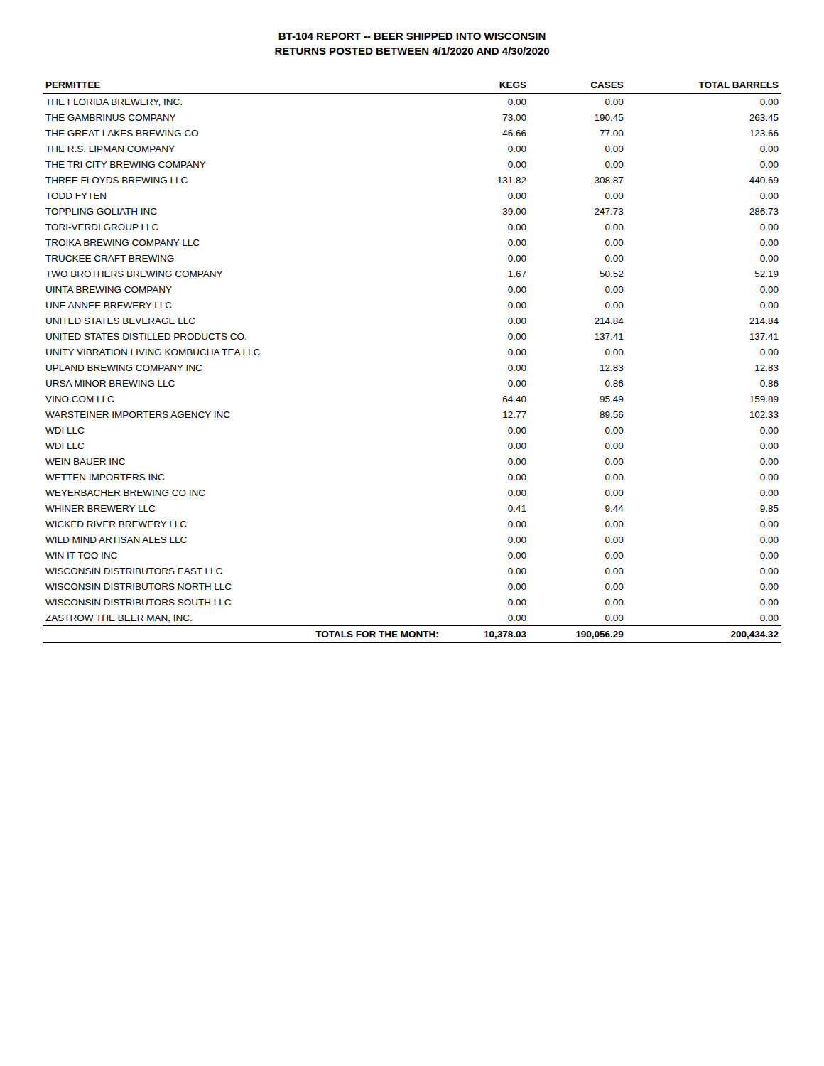BT-104 REPORT -- BEER SHIPPED INTO WISCONSIN
RETURNS POSTED BETWEEN 4/1/2020 AND 4/30/2020
| PERMITTEE | KEGS | CASES | TOTAL BARRELS |
| --- | --- | --- | --- |
| THE FLORIDA BREWERY, INC. | 0.00 | 0.00 | 0.00 |
| THE GAMBRINUS COMPANY | 73.00 | 190.45 | 263.45 |
| THE GREAT LAKES BREWING CO | 46.66 | 77.00 | 123.66 |
| THE R.S. LIPMAN COMPANY | 0.00 | 0.00 | 0.00 |
| THE TRI CITY BREWING COMPANY | 0.00 | 0.00 | 0.00 |
| THREE FLOYDS BREWING LLC | 131.82 | 308.87 | 440.69 |
| TODD FYTEN | 0.00 | 0.00 | 0.00 |
| TOPPLING GOLIATH INC | 39.00 | 247.73 | 286.73 |
| TORI-VERDI GROUP LLC | 0.00 | 0.00 | 0.00 |
| TROIKA BREWING COMPANY LLC | 0.00 | 0.00 | 0.00 |
| TRUCKEE CRAFT BREWING | 0.00 | 0.00 | 0.00 |
| TWO BROTHERS BREWING COMPANY | 1.67 | 50.52 | 52.19 |
| UINTA BREWING COMPANY | 0.00 | 0.00 | 0.00 |
| UNE ANNEE BREWERY LLC | 0.00 | 0.00 | 0.00 |
| UNITED STATES BEVERAGE LLC | 0.00 | 214.84 | 214.84 |
| UNITED STATES DISTILLED PRODUCTS CO. | 0.00 | 137.41 | 137.41 |
| UNITY VIBRATION LIVING KOMBUCHA TEA LLC | 0.00 | 0.00 | 0.00 |
| UPLAND BREWING COMPANY INC | 0.00 | 12.83 | 12.83 |
| URSA MINOR BREWING LLC | 0.00 | 0.86 | 0.86 |
| VINO.COM LLC | 64.40 | 95.49 | 159.89 |
| WARSTEINER IMPORTERS AGENCY INC | 12.77 | 89.56 | 102.33 |
| WDI LLC | 0.00 | 0.00 | 0.00 |
| WDI LLC | 0.00 | 0.00 | 0.00 |
| WEIN BAUER INC | 0.00 | 0.00 | 0.00 |
| WETTEN IMPORTERS INC | 0.00 | 0.00 | 0.00 |
| WEYERBACHER BREWING CO INC | 0.00 | 0.00 | 0.00 |
| WHINER BREWERY LLC | 0.41 | 9.44 | 9.85 |
| WICKED RIVER BREWERY LLC | 0.00 | 0.00 | 0.00 |
| WILD MIND ARTISAN ALES LLC | 0.00 | 0.00 | 0.00 |
| WIN IT TOO INC | 0.00 | 0.00 | 0.00 |
| WISCONSIN DISTRIBUTORS EAST LLC | 0.00 | 0.00 | 0.00 |
| WISCONSIN DISTRIBUTORS NORTH LLC | 0.00 | 0.00 | 0.00 |
| WISCONSIN DISTRIBUTORS SOUTH LLC | 0.00 | 0.00 | 0.00 |
| ZASTROW THE BEER MAN, INC. | 0.00 | 0.00 | 0.00 |
| TOTALS FOR THE MONTH: | 10,378.03 | 190,056.29 | 200,434.32 |